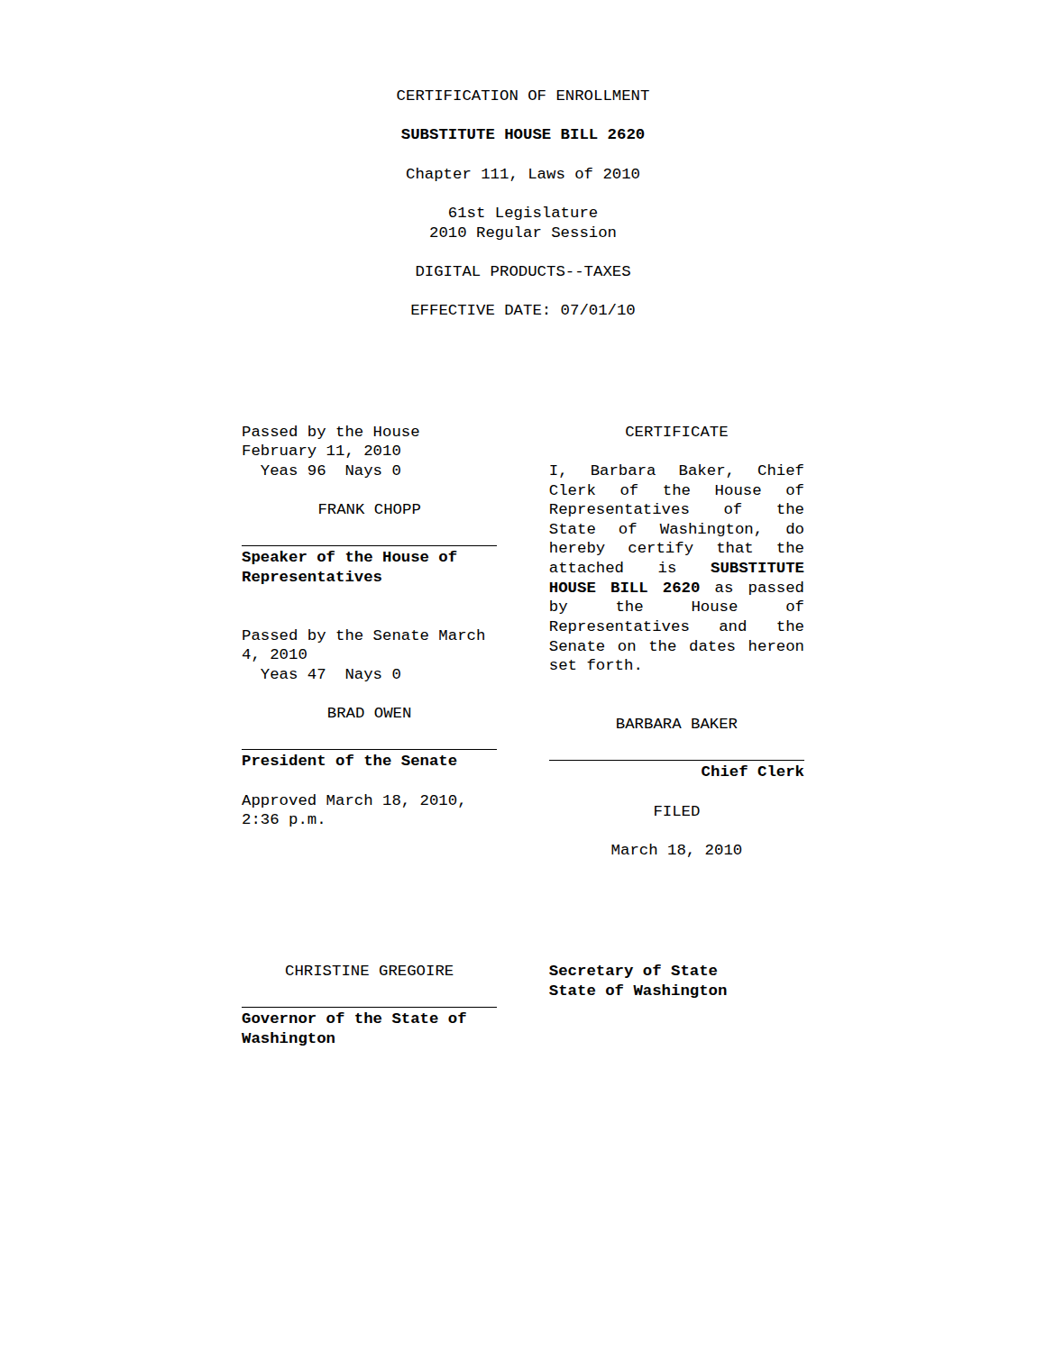CERTIFICATION OF ENROLLMENT
SUBSTITUTE HOUSE BILL 2620
Chapter 111, Laws of 2010
61st Legislature
2010 Regular Session
DIGITAL PRODUCTS--TAXES
EFFECTIVE DATE: 07/01/10
Passed by the House February 11, 2010
Yeas 96 Nays 0
FRANK CHOPP
Speaker of the House of Representatives
Passed by the Senate March 4, 2010
Yeas 47 Nays 0
BRAD OWEN
President of the Senate
Approved March 18, 2010, 2:36 p.m.
CERTIFICATE
I, Barbara Baker, Chief Clerk of the House of Representatives of the State of Washington, do hereby certify that the attached is SUBSTITUTE HOUSE BILL 2620 as passed by the House of Representatives and the Senate on the dates hereon set forth.
BARBARA BAKER
Chief Clerk
FILED
March 18, 2010
CHRISTINE GREGOIRE
Governor of the State of Washington
Secretary of State
State of Washington